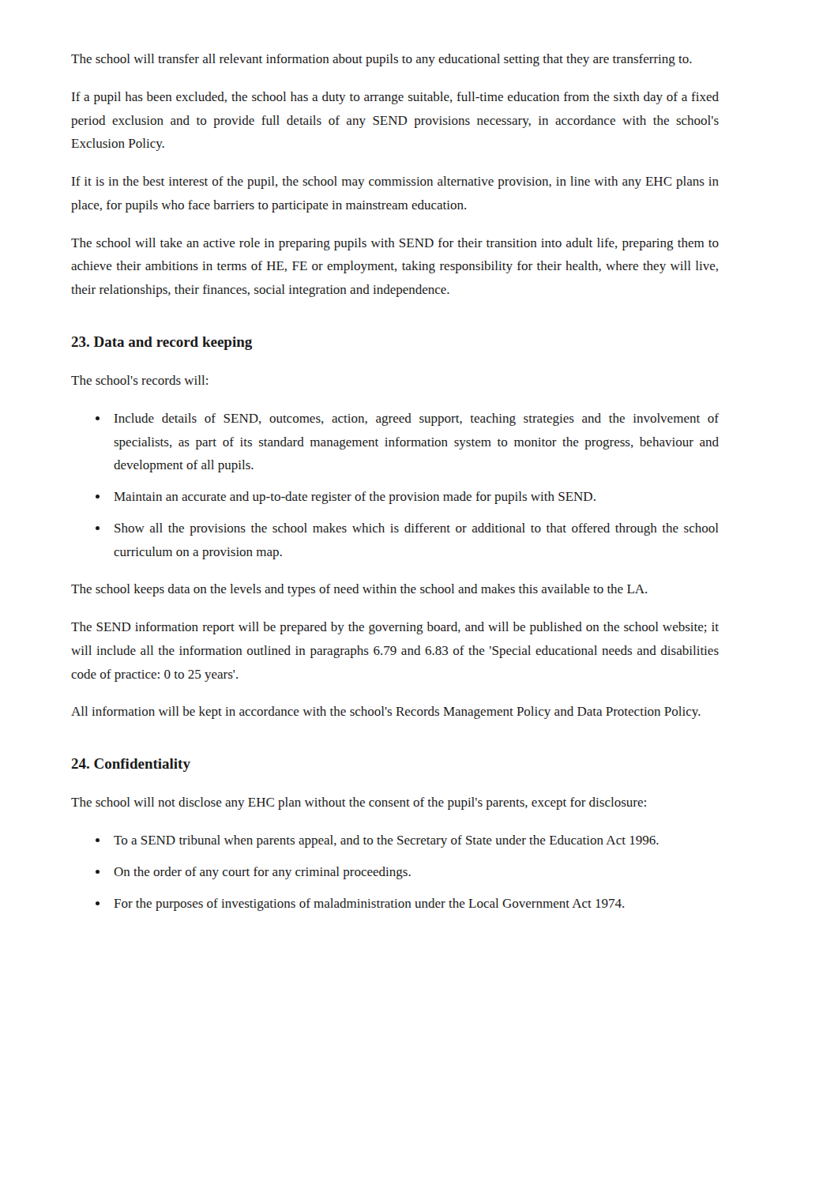The school will transfer all relevant information about pupils to any educational setting that they are transferring to.
If a pupil has been excluded, the school has a duty to arrange suitable, full-time education from the sixth day of a fixed period exclusion and to provide full details of any SEND provisions necessary, in accordance with the school's Exclusion Policy.
If it is in the best interest of the pupil, the school may commission alternative provision, in line with any EHC plans in place, for pupils who face barriers to participate in mainstream education.
The school will take an active role in preparing pupils with SEND for their transition into adult life, preparing them to achieve their ambitions in terms of HE, FE or employment, taking responsibility for their health, where they will live, their relationships, their finances, social integration and independence.
23. Data and record keeping
The school's records will:
Include details of SEND, outcomes, action, agreed support, teaching strategies and the involvement of specialists, as part of its standard management information system to monitor the progress, behaviour and development of all pupils.
Maintain an accurate and up-to-date register of the provision made for pupils with SEND.
Show all the provisions the school makes which is different or additional to that offered through the school curriculum on a provision map.
The school keeps data on the levels and types of need within the school and makes this available to the LA.
The SEND information report will be prepared by the governing board, and will be published on the school website; it will include all the information outlined in paragraphs 6.79 and 6.83 of the 'Special educational needs and disabilities code of practice: 0 to 25 years'.
All information will be kept in accordance with the school's Records Management Policy and Data Protection Policy.
24. Confidentiality
The school will not disclose any EHC plan without the consent of the pupil's parents, except for disclosure:
To a SEND tribunal when parents appeal, and to the Secretary of State under the Education Act 1996.
On the order of any court for any criminal proceedings.
For the purposes of investigations of maladministration under the Local Government Act 1974.